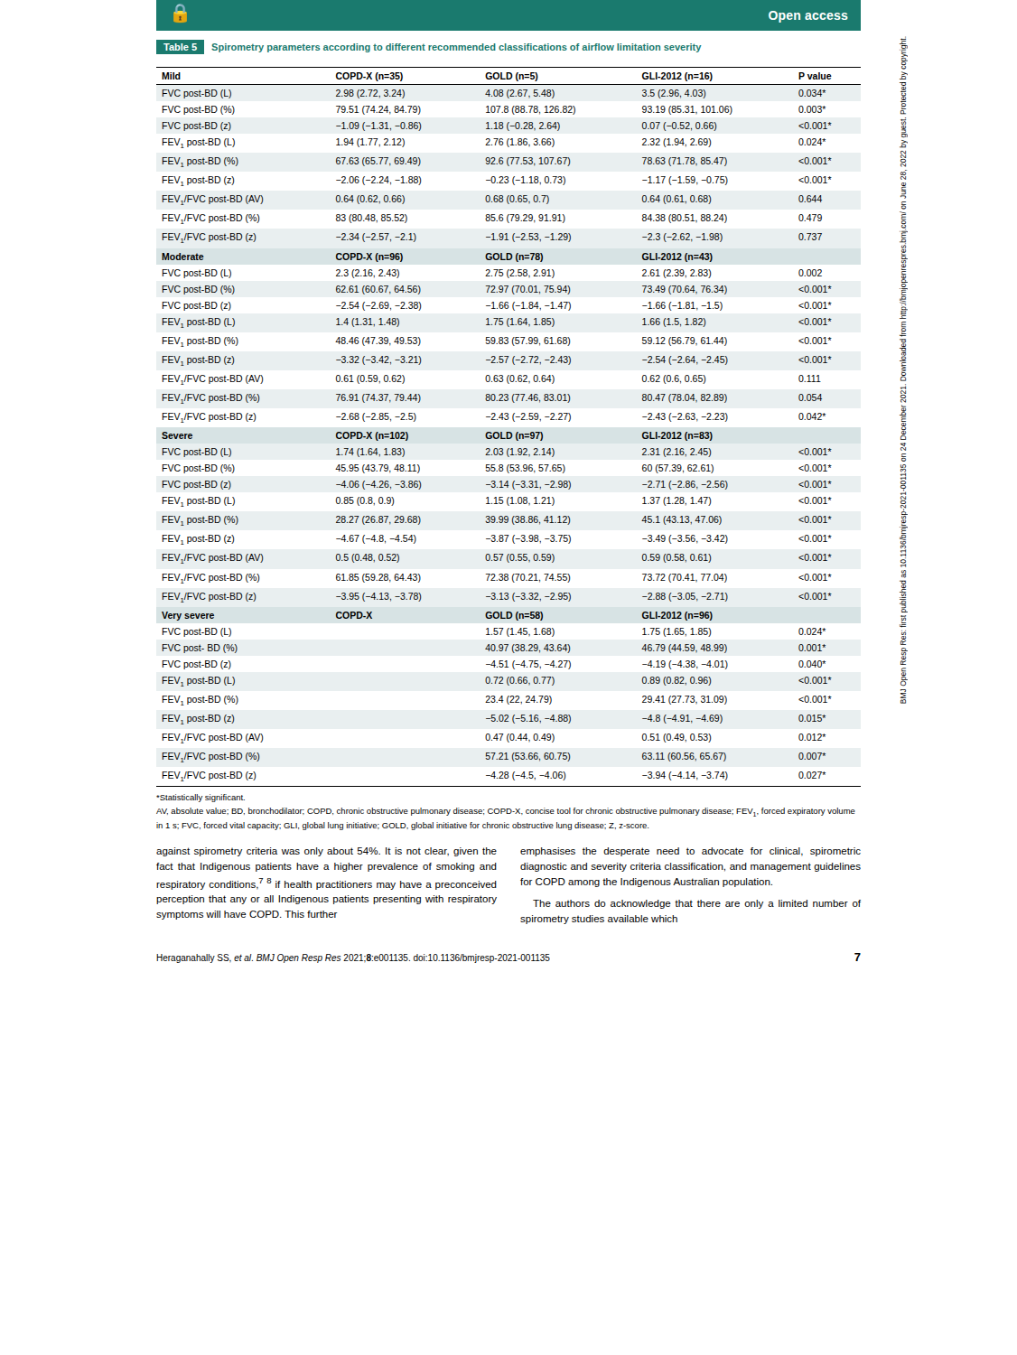🔒 Open access
BMJ Open Resp Res: first published as 10.1136/bmjresp-2021-001135 on 24 December 2021. Downloaded from http://bmjopenrespres.bmj.com/ on June 28, 2022 by guest. Protected by copyright.
Table 5 Spirometry parameters according to different recommended classifications of airflow limitation severity
| Mild | COPD-X (n=35) | GOLD (n=5) | GLI-2012 (n=16) | P value |
| --- | --- | --- | --- | --- |
| FVC post-BD (L) | 2.98 (2.72, 3.24) | 4.08 (2.67, 5.48) | 3.5 (2.96, 4.03) | 0.034* |
| FVC post-BD (%) | 79.51 (74.24, 84.79) | 107.8 (88.78, 126.82) | 93.19 (85.31, 101.06) | 0.003* |
| FVC post-BD (z) | −1.09 (−1.31, −0.86) | 1.18 (−0.28, 2.64) | 0.07 (−0.52, 0.66) | <0.001* |
| FEV 1 post-BD (L) | 1.94 (1.77, 2.12) | 2.76 (1.86, 3.66) | 2.32 (1.94, 2.69) | 0.024* |
| FEV 1 post-BD (%) | 67.63 (65.77, 69.49) | 92.6 (77.53, 107.67) | 78.63 (71.78, 85.47) | <0.001* |
| FEV 1 post-BD (z) | −2.06 (−2.24, −1.88) | −0.23 (−1.18, 0.73) | −1.17 (−1.59, −0.75) | <0.001* |
| FEV 1 /FVC post-BD (AV) | 0.64 (0.62, 0.66) | 0.68 (0.65, 0.7) | 0.64 (0.61, 0.68) | 0.644 |
| FEV 1 /FVC post-BD (%) | 83 (80.48, 85.52) | 85.6 (79.29, 91.91) | 84.38 (80.51, 88.24) | 0.479 |
| FEV 1 /FVC post-BD (z) | −2.34 (−2.57, −2.1) | −1.91 (−2.53, −1.29) | −2.3 (−2.62, −1.98) | 0.737 |
| Moderate | COPD-X (n=96) | GOLD (n=78) | GLI-2012 (n=43) | |
| FVC post-BD (L) | 2.3 (2.16, 2.43) | 2.75 (2.58, 2.91) | 2.61 (2.39, 2.83) | 0.002 |
| FVC post-BD (%) | 62.61 (60.67, 64.56) | 72.97 (70.01, 75.94) | 73.49 (70.64, 76.34) | <0.001* |
| FVC post-BD (z) | −2.54 (−2.69, −2.38) | −1.66 (−1.84, −1.47) | −1.66 (−1.81, −1.5) | <0.001* |
| FEV 1 post-BD (L) | 1.4 (1.31, 1.48) | 1.75 (1.64, 1.85) | 1.66 (1.5, 1.82) | <0.001* |
| FEV 1 post-BD (%) | 48.46 (47.39, 49.53) | 59.83 (57.99, 61.68) | 59.12 (56.79, 61.44) | <0.001* |
| FEV 1 post-BD (z) | −3.32 (−3.42, −3.21) | −2.57 (−2.72, −2.43) | −2.54 (−2.64, −2.45) | <0.001* |
| FEV 1 /FVC post-BD (AV) | 0.61 (0.59, 0.62) | 0.63 (0.62, 0.64) | 0.62 (0.6, 0.65) | 0.111 |
| FEV 1 /FVC post-BD (%) | 76.91 (74.37, 79.44) | 80.23 (77.46, 83.01) | 80.47 (78.04, 82.89) | 0.054 |
| FEV 1 /FVC post-BD (z) | −2.68 (−2.85, −2.5) | −2.43 (−2.59, −2.27) | −2.43 (−2.63, −2.23) | 0.042* |
| Severe | COPD-X (n=102) | GOLD (n=97) | GLI-2012 (n=83) | |
| FVC post-BD (L) | 1.74 (1.64, 1.83) | 2.03 (1.92, 2.14) | 2.31 (2.16, 2.45) | <0.001* |
| FVC post-BD (%) | 45.95 (43.79, 48.11) | 55.8 (53.96, 57.65) | 60 (57.39, 62.61) | <0.001* |
| FVC post-BD (z) | −4.06 (−4.26, −3.86) | −3.14 (−3.31, −2.98) | −2.71 (−2.86, −2.56) | <0.001* |
| FEV 1 post-BD (L) | 0.85 (0.8, 0.9) | 1.15 (1.08, 1.21) | 1.37 (1.28, 1.47) | <0.001* |
| FEV 1 post-BD (%) | 28.27 (26.87, 29.68) | 39.99 (38.86, 41.12) | 45.1 (43.13, 47.06) | <0.001* |
| FEV 1 post-BD (z) | −4.67 (−4.8, −4.54) | −3.87 (−3.98, −3.75) | −3.49 (−3.56, −3.42) | <0.001* |
| FEV 1 /FVC post-BD (AV) | 0.5 (0.48, 0.52) | 0.57 (0.55, 0.59) | 0.59 (0.58, 0.61) | <0.001* |
| FEV 1 /FVC post-BD (%) | 61.85 (59.28, 64.43) | 72.38 (70.21, 74.55) | 73.72 (70.41, 77.04) | <0.001* |
| FEV 1 /FVC post-BD (z) | −3.95 (−4.13, −3.78) | −3.13 (−3.32, −2.95) | −2.88 (−3.05, −2.71) | <0.001* |
| Very severe | COPD-X | GOLD (n=58) | GLI-2012 (n=96) | |
| FVC post-BD (L) | | 1.57 (1.45, 1.68) | 1.75 (1.65, 1.85) | 0.024* |
| FVC post- BD (%) | | 40.97 (38.29, 43.64) | 46.79 (44.59, 48.99) | 0.001* |
| FVC post-BD (z) | | −4.51 (−4.75, −4.27) | −4.19 (−4.38, −4.01) | 0.040* |
| FEV 1 post-BD (L) | | 0.72 (0.66, 0.77) | 0.89 (0.82, 0.96) | <0.001* |
| FEV 1 post-BD (%) | | 23.4 (22, 24.79) | 29.41 (27.73, 31.09) | <0.001* |
| FEV 1 post-BD (z) | | −5.02 (−5.16, −4.88) | −4.8 (−4.91, −4.69) | 0.015* |
| FEV 1 /FVC post-BD (AV) | | 0.47 (0.44, 0.49) | 0.51 (0.49, 0.53) | 0.012* |
| FEV 1 /FVC post-BD (%) | | 57.21 (53.66, 60.75) | 63.11 (60.56, 65.67) | 0.007* |
| FEV 1 /FVC post-BD (z) | | −4.28 (−4.5, −4.06) | −3.94 (−4.14, −3.74) | 0.027* |
*Statistically significant.
AV, absolute value; BD, bronchodilator; COPD, chronic obstructive pulmonary disease; COPD-X, concise tool for chronic obstructive pulmonary disease; FEV1, forced expiratory volume in 1 s; FVC, forced vital capacity; GLI, global lung initiative; GOLD, global initiative for chronic obstructive lung disease; Z, z-score.
against spirometry criteria was only about 54%. It is not clear, given the fact that Indigenous patients have a higher prevalence of smoking and respiratory conditions,7 8 if health practitioners may have a preconceived perception that any or all Indigenous patients presenting with respiratory symptoms will have COPD. This further
emphasises the desperate need to advocate for clinical, spirometric diagnostic and severity criteria classification, and management guidelines for COPD among the Indigenous Australian population.
The authors do acknowledge that there are only a limited number of spirometry studies available which
Heraganahally SS, et al. BMJ Open Resp Res 2021;8:e001135. doi:10.1136/bmjresp-2021-001135
7